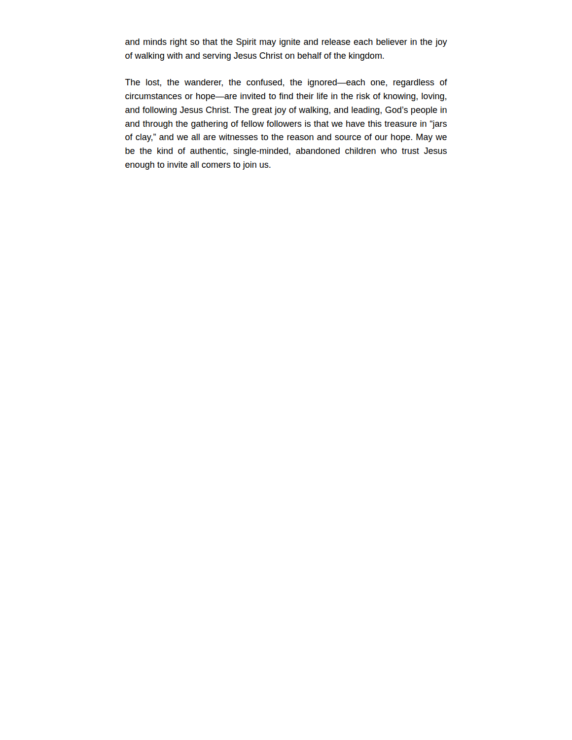and minds right so that the Spirit may ignite and release each believer in the joy of walking with and serving Jesus Christ on behalf of the kingdom.
The lost, the wanderer, the confused, the ignored—each one, regardless of circumstances or hope—are invited to find their life in the risk of knowing, loving, and following Jesus Christ. The great joy of walking, and leading, God’s people in and through the gathering of fellow followers is that we have this treasure in “jars of clay,” and we all are witnesses to the reason and source of our hope. May we be the kind of authentic, single-minded, abandoned children who trust Jesus enough to invite all comers to join us.